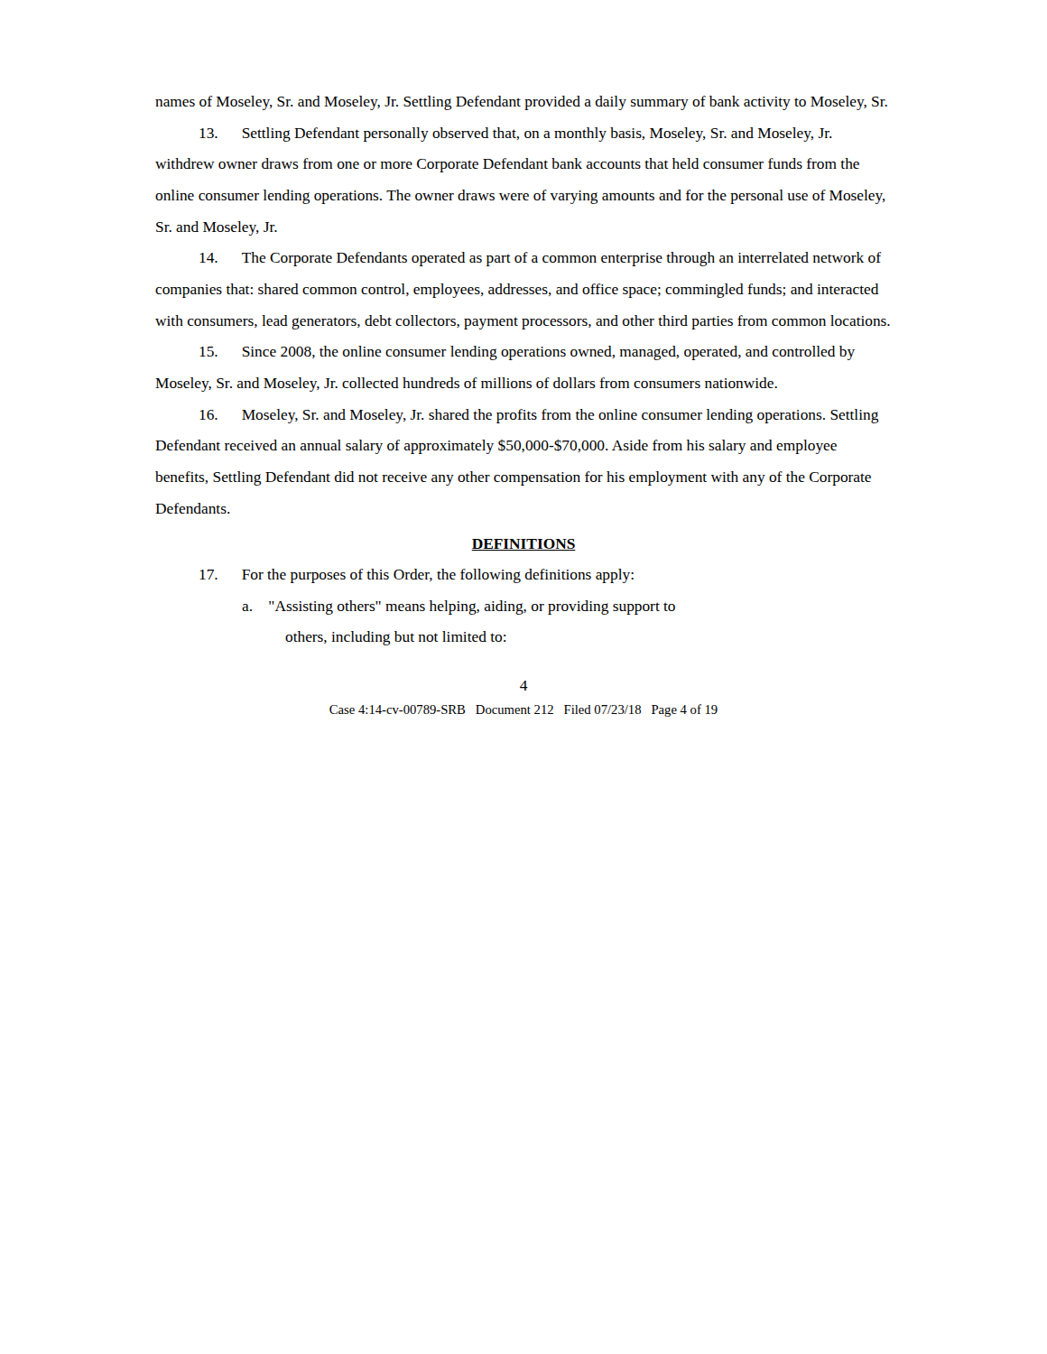names of Moseley, Sr. and Moseley, Jr. Settling Defendant provided a daily summary of bank activity to Moseley, Sr.
13. Settling Defendant personally observed that, on a monthly basis, Moseley, Sr. and Moseley, Jr. withdrew owner draws from one or more Corporate Defendant bank accounts that held consumer funds from the online consumer lending operations. The owner draws were of varying amounts and for the personal use of Moseley, Sr. and Moseley, Jr.
14. The Corporate Defendants operated as part of a common enterprise through an interrelated network of companies that: shared common control, employees, addresses, and office space; commingled funds; and interacted with consumers, lead generators, debt collectors, payment processors, and other third parties from common locations.
15. Since 2008, the online consumer lending operations owned, managed, operated, and controlled by Moseley, Sr. and Moseley, Jr. collected hundreds of millions of dollars from consumers nationwide.
16. Moseley, Sr. and Moseley, Jr. shared the profits from the online consumer lending operations. Settling Defendant received an annual salary of approximately $50,000-$70,000. Aside from his salary and employee benefits, Settling Defendant did not receive any other compensation for his employment with any of the Corporate Defendants.
DEFINITIONS
17. For the purposes of this Order, the following definitions apply:
a. "Assisting others" means helping, aiding, or providing support to
others, including but not limited to:
4
Case 4:14-cv-00789-SRB Document 212 Filed 07/23/18 Page 4 of 19